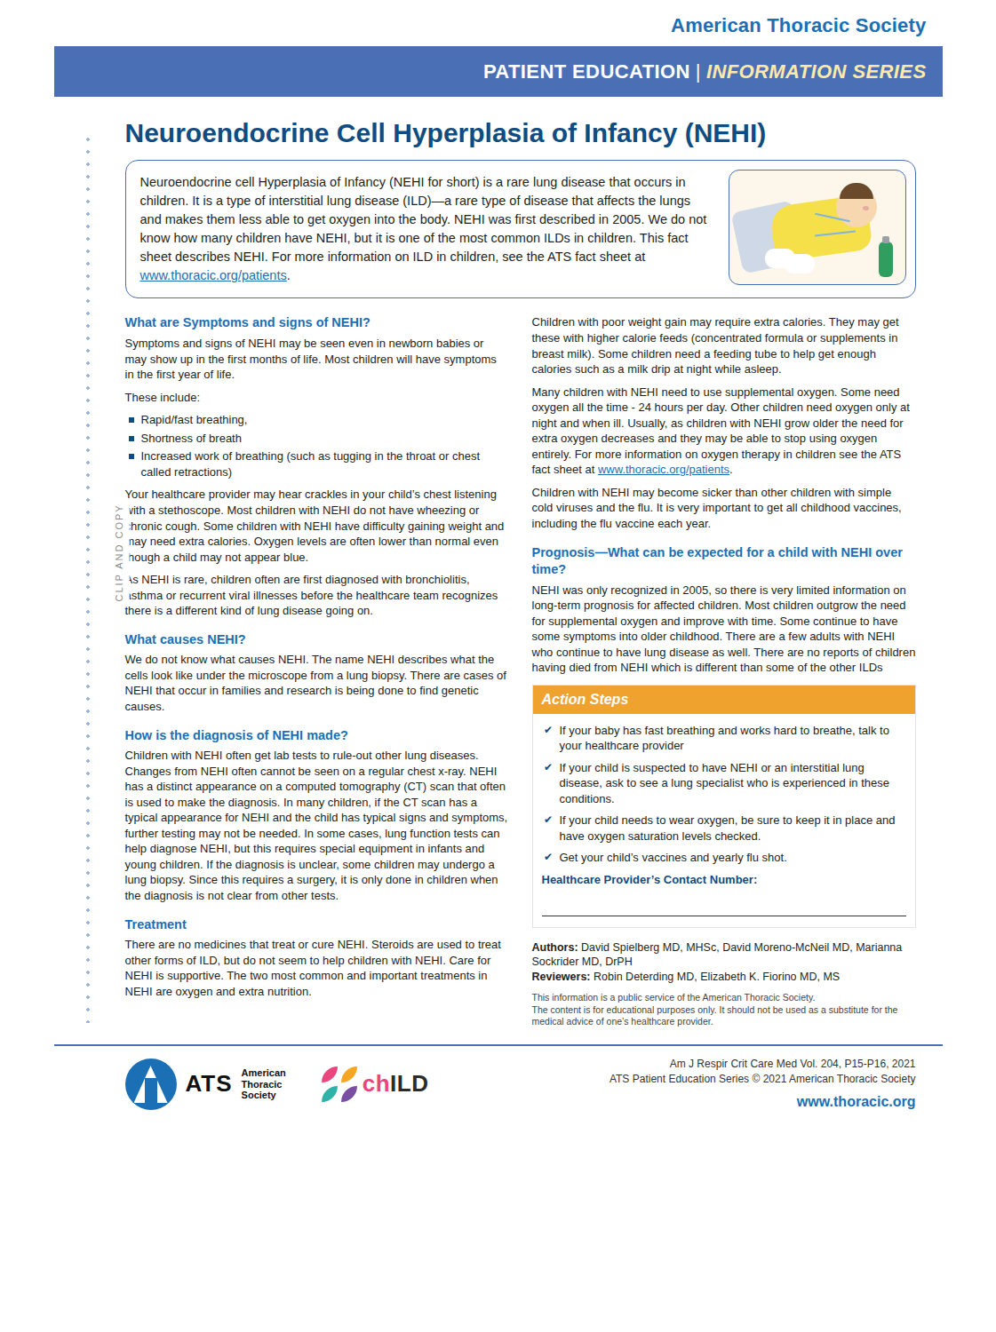American Thoracic Society
PATIENT EDUCATION|INFORMATION SERIES
CLIP AND COPY
Neuroendocrine Cell Hyperplasia of Infancy (NEHI)
Neuroendocrine cell Hyperplasia of Infancy (NEHI for short) is a rare lung disease that occurs in children. It is a type of interstitial lung disease (ILD)—a rare type of disease that affects the lungs and makes them less able to get oxygen into the body. NEHI was first described in 2005. We do not know how many children have NEHI, but it is one of the most common ILDs in children. This fact sheet describes NEHI. For more information on ILD in children, see the ATS fact sheet at www.thoracic.org/patients.
What are Symptoms and signs of NEHI?
Symptoms and signs of NEHI may be seen even in newborn babies or may show up in the first months of life. Most children will have symptoms in the first year of life.
These include:
Rapid/fast breathing,
Shortness of breath
Increased work of breathing (such as tugging in the throat or chest called retractions)
Your healthcare provider may hear crackles in your child’s chest listening with a stethoscope. Most children with NEHI do not have wheezing or chronic cough. Some children with NEHI have difficulty gaining weight and may need extra calories. Oxygen levels are often lower than normal even though a child may not appear blue.
As NEHI is rare, children often are first diagnosed with bronchiolitis, asthma or recurrent viral illnesses before the healthcare team recognizes there is a different kind of lung disease going on.
What causes NEHI?
We do not know what causes NEHI. The name NEHI describes what the cells look like under the microscope from a lung biopsy. There are cases of NEHI that occur in families and research is being done to find genetic causes.
How is the diagnosis of NEHI made?
Children with NEHI often get lab tests to rule-out other lung diseases. Changes from NEHI often cannot be seen on a regular chest x-ray. NEHI has a distinct appearance on a computed tomography (CT) scan that often is used to make the diagnosis. In many children, if the CT scan has a typical appearance for NEHI and the child has typical signs and symptoms, further testing may not be needed. In some cases, lung function tests can help diagnose NEHI, but this requires special equipment in infants and young children. If the diagnosis is unclear, some children may undergo a lung biopsy. Since this requires a surgery, it is only done in children when the diagnosis is not clear from other tests.
Treatment
There are no medicines that treat or cure NEHI. Steroids are used to treat other forms of ILD, but do not seem to help children with NEHI. Care for NEHI is supportive. The two most common and important treatments in NEHI are oxygen and extra nutrition.
Children with poor weight gain may require extra calories. They may get these with higher calorie feeds (concentrated formula or supplements in breast milk). Some children need a feeding tube to help get enough calories such as a milk drip at night while asleep.
Many children with NEHI need to use supplemental oxygen. Some need oxygen all the time - 24 hours per day. Other children need oxygen only at night and when ill. Usually, as children with NEHI grow older the need for extra oxygen decreases and they may be able to stop using oxygen entirely. For more information on oxygen therapy in children see the ATS fact sheet at www.thoracic.org/patients.
Children with NEHI may become sicker than other children with simple cold viruses and the flu. It is very important to get all childhood vaccines, including the flu vaccine each year.
Prognosis—What can be expected for a child with NEHI over time?
NEHI was only recognized in 2005, so there is very limited information on long-term prognosis for affected children. Most children outgrow the need for supplemental oxygen and improve with time. Some continue to have some symptoms into older childhood. There are a few adults with NEHI who continue to have lung disease as well. There are no reports of children having died from NEHI which is different than some of the other ILDs
Action Steps
If your baby has fast breathing and works hard to breathe, talk to your healthcare provider
If your child is suspected to have NEHI or an interstitial lung disease, ask to see a lung specialist who is experienced in these conditions.
If your child needs to wear oxygen, be sure to keep it in place and have oxygen saturation levels checked.
Get your child’s vaccines and yearly flu shot.
Healthcare Provider’s Contact Number:
Authors: David Spielberg MD, MHSc, David Moreno-McNeil MD, Marianna Sockrider MD, DrPH
Reviewers: Robin Deterding MD, Elizabeth K. Fiorino MD, MS
This information is a public service of the American Thoracic Society.
The content is for educational purposes only. It should not be used as a substitute for the medical advice of one’s healthcare provider.
ATS
American
Thoracic
Society
ch ILD
Am J Respir Crit Care Med Vol. 204, P15-P16, 2021
ATS Patient Education Series © 2021 American Thoracic Society
www.thoracic.org